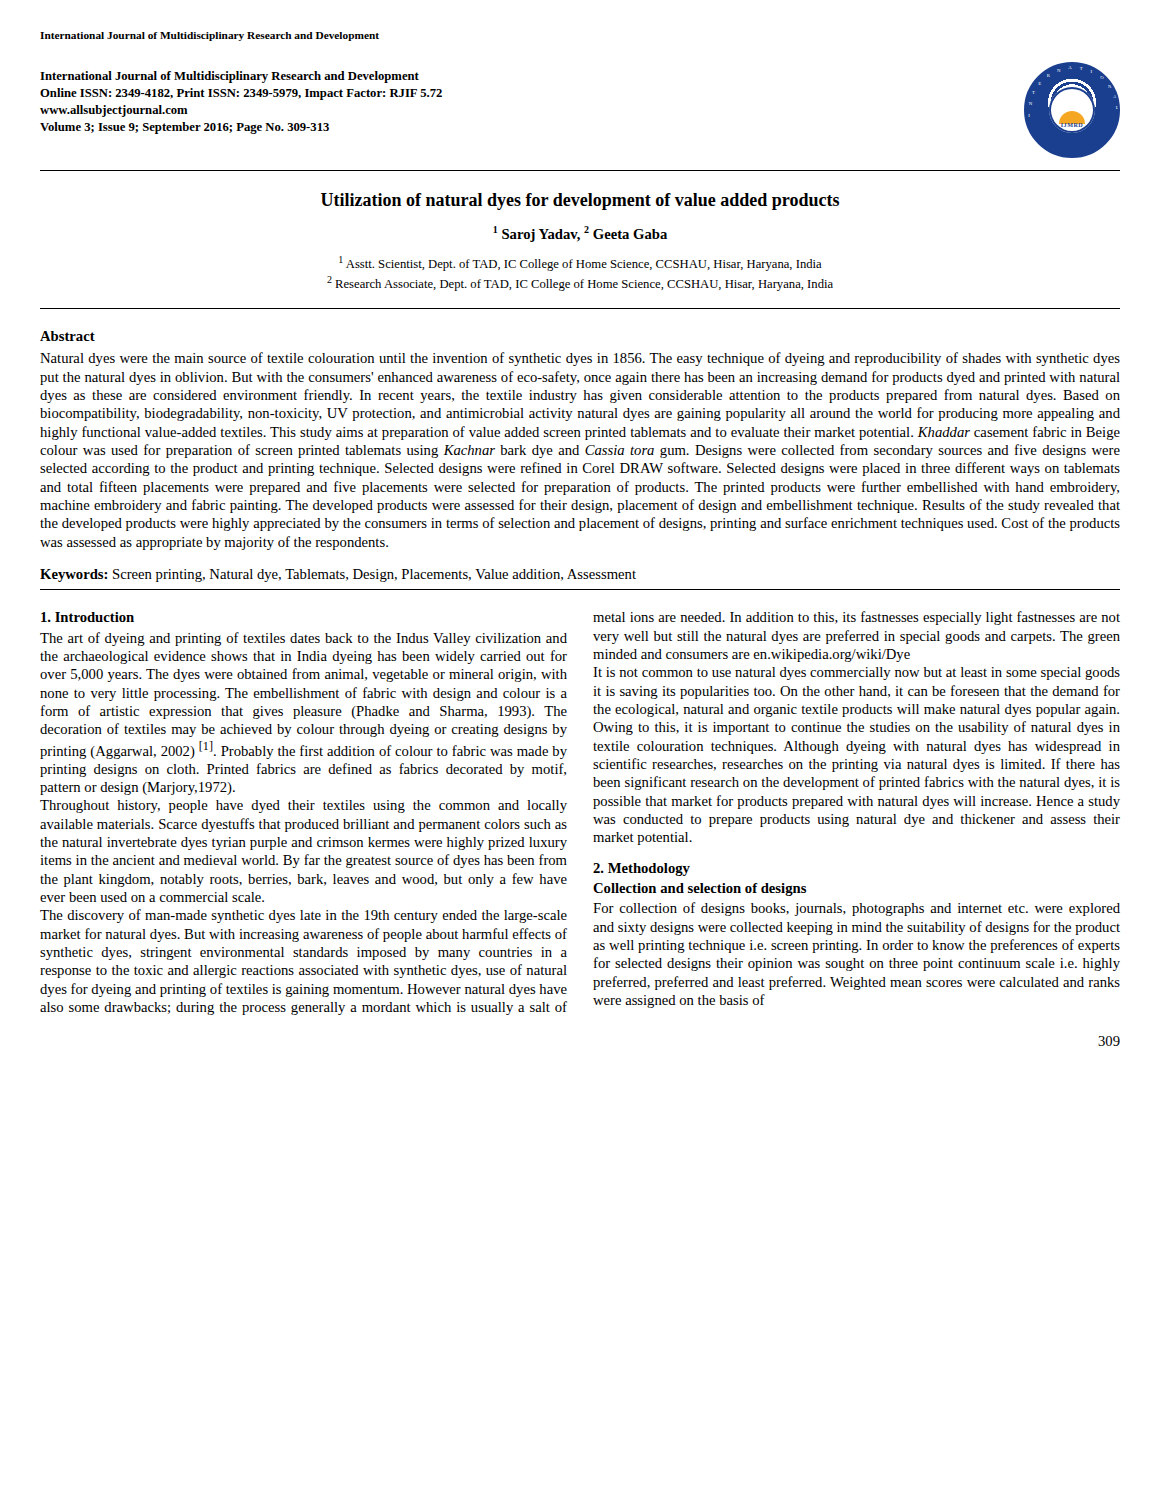International Journal of Multidisciplinary Research and Development
International Journal of Multidisciplinary Research and Development
Online ISSN: 2349-4182, Print ISSN: 2349-5979, Impact Factor: RJIF 5.72
www.allsubjectjournal.com
Volume 3; Issue 9; September 2016; Page No. 309-313
I N T E R N A T I O N A L
Utilization of natural dyes for development of value added products
1 Saroj Yadav, 2 Geeta Gaba
1 Asstt. Scientist, Dept. of TAD, IC College of Home Science, CCSHAU, Hisar, Haryana, India
2 Research Associate, Dept. of TAD, IC College of Home Science, CCSHAU, Hisar, Haryana, India
Abstract
Natural dyes were the main source of textile colouration until the invention of synthetic dyes in 1856. The easy technique of dyeing and reproducibility of shades with synthetic dyes put the natural dyes in oblivion. But with the consumers' enhanced awareness of eco-safety, once again there has been an increasing demand for products dyed and printed with natural dyes as these are considered environment friendly. In recent years, the textile industry has given considerable attention to the products prepared from natural dyes. Based on biocompatibility, biodegradability, non-toxicity, UV protection, and antimicrobial activity natural dyes are gaining popularity all around the world for producing more appealing and highly functional value-added textiles. This study aims at preparation of value added screen printed tablemats and to evaluate their market potential. Khaddar casement fabric in Beige colour was used for preparation of screen printed tablemats using Kachnar bark dye and Cassia tora gum. Designs were collected from secondary sources and five designs were selected according to the product and printing technique. Selected designs were refined in Corel DRAW software. Selected designs were placed in three different ways on tablemats and total fifteen placements were prepared and five placements were selected for preparation of products. The printed products were further embellished with hand embroidery, machine embroidery and fabric painting. The developed products were assessed for their design, placement of design and embellishment technique. Results of the study revealed that the developed products were highly appreciated by the consumers in terms of selection and placement of designs, printing and surface enrichment techniques used. Cost of the products was assessed as appropriate by majority of the respondents.
Keywords: Screen printing, Natural dye, Tablemats, Design, Placements, Value addition, Assessment
1. Introduction
The art of dyeing and printing of textiles dates back to the Indus Valley civilization and the archaeological evidence shows that in India dyeing has been widely carried out for over 5,000 years. The dyes were obtained from animal, vegetable or mineral origin, with none to very little processing. The embellishment of fabric with design and colour is a form of artistic expression that gives pleasure (Phadke and Sharma, 1993). The decoration of textiles may be achieved by colour through dyeing or creating designs by printing (Aggarwal, 2002) [1]. Probably the first addition of colour to fabric was made by printing designs on cloth. Printed fabrics are defined as fabrics decorated by motif, pattern or design (Marjory,1972).
Throughout history, people have dyed their textiles using the common and locally available materials. Scarce dyestuffs that produced brilliant and permanent colors such as the natural invertebrate dyes tyrian purple and crimson kermes were highly prized luxury items in the ancient and medieval world. By far the greatest source of dyes has been from the plant kingdom, notably roots, berries, bark, leaves and wood, but only a few have ever been used on a commercial scale.
The discovery of man-made synthetic dyes late in the 19th century ended the large-scale market for natural dyes. But with increasing awareness of people about harmful effects of synthetic dyes, stringent environmental standards imposed by many countries in a response to the toxic and allergic reactions associated with synthetic dyes, use of natural dyes for dyeing and printing of textiles is gaining momentum. However natural dyes have also some drawbacks; during the process generally a mordant which is usually a salt of metal ions are needed. In addition to this, its fastnesses especially light fastnesses are not very well but still the natural dyes are preferred in special goods and carpets. The green minded and consumers are en.wikipedia.org/wiki/Dye
It is not common to use natural dyes commercially now but at least in some special goods it is saving its popularities too. On the other hand, it can be foreseen that the demand for the ecological, natural and organic textile products will make natural dyes popular again. Owing to this, it is important to continue the studies on the usability of natural dyes in textile colouration techniques. Although dyeing with natural dyes has widespread in scientific researches, researches on the printing via natural dyes is limited. If there has been significant research on the development of printed fabrics with the natural dyes, it is possible that market for products prepared with natural dyes will increase. Hence a study was conducted to prepare products using natural dye and thickener and assess their market potential.
2. Methodology
Collection and selection of designs
For collection of designs books, journals, photographs and internet etc. were explored and sixty designs were collected keeping in mind the suitability of designs for the product as well printing technique i.e. screen printing. In order to know the preferences of experts for selected designs their opinion was sought on three point continuum scale i.e. highly preferred, preferred and least preferred. Weighted mean scores were calculated and ranks were assigned on the basis of
309